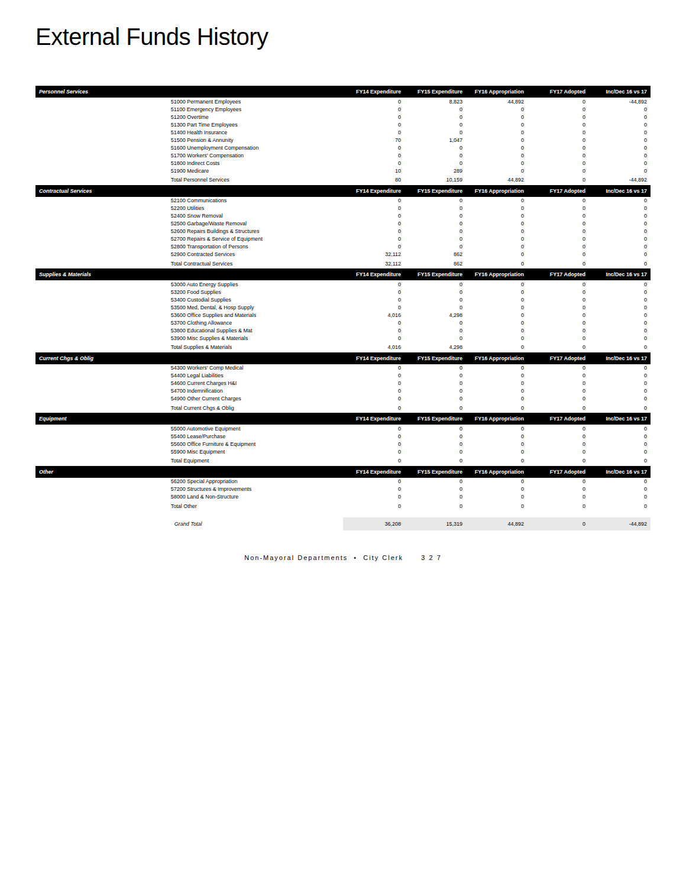External Funds History
| Personnel Services | FY14 Expenditure | FY15 Expenditure | FY16 Appropriation | FY17 Adopted | Inc/Dec 16 vs 17 |
| --- | --- | --- | --- | --- | --- |
| | 51000 Permanent Employees | 0 | 8,823 | 44,892 | 0 | -44,892 |
| | 51100 Emergency Employees | 0 | 0 | 0 | 0 | 0 |
| | 51200 Overtime | 0 | 0 | 0 | 0 | 0 |
| | 51300 Part Time Employees | 0 | 0 | 0 | 0 | 0 |
| | 51400 Health Insurance | 0 | 0 | 0 | 0 | 0 |
| | 51500 Pension & Annunity | 70 | 1,047 | 0 | 0 | 0 |
| | 51600 Unemployment Compensation | 0 | 0 | 0 | 0 | 0 |
| | 51700 Workers' Compensation | 0 | 0 | 0 | 0 | 0 |
| | 51800 Indirect Costs | 0 | 0 | 0 | 0 | 0 |
| | 51900 Medicare | 10 | 289 | 0 | 0 | 0 |
| | Total Personnel Services | 80 | 10,159 | 44,892 | 0 | -44,892 |
| Contractual Services | FY14 Expenditure | FY15 Expenditure | FY16 Appropriation | FY17 Adopted | Inc/Dec 16 vs 17 |
| --- | --- | --- | --- | --- | --- |
| | 52100 Communications | 0 | 0 | 0 | 0 | 0 |
| | 52200 Utilities | 0 | 0 | 0 | 0 | 0 |
| | 52400 Snow Removal | 0 | 0 | 0 | 0 | 0 |
| | 52500 Garbage/Waste Removal | 0 | 0 | 0 | 0 | 0 |
| | 52600 Repairs Buildings & Structures | 0 | 0 | 0 | 0 | 0 |
| | 52700 Repairs & Service of Equipment | 0 | 0 | 0 | 0 | 0 |
| | 52800 Transportation of Persons | 0 | 0 | 0 | 0 | 0 |
| | 52900 Contracted Services | 32,112 | 862 | 0 | 0 | 0 |
| | Total Contractual Services | 32,112 | 862 | 0 | 0 | 0 |
| Supplies & Materials | FY14 Expenditure | FY15 Expenditure | FY16 Appropriation | FY17 Adopted | Inc/Dec 16 vs 17 |
| --- | --- | --- | --- | --- | --- |
| | 53000 Auto Energy Supplies | 0 | 0 | 0 | 0 | 0 |
| | 53200 Food Supplies | 0 | 0 | 0 | 0 | 0 |
| | 53400 Custodial Supplies | 0 | 0 | 0 | 0 | 0 |
| | 53500 Med, Dental, & Hosp Supply | 0 | 0 | 0 | 0 | 0 |
| | 53600 Office Supplies and Materials | 4,016 | 4,298 | 0 | 0 | 0 |
| | 53700 Clothing Allowance | 0 | 0 | 0 | 0 | 0 |
| | 53800 Educational Supplies & Mat | 0 | 0 | 0 | 0 | 0 |
| | 53900 Misc Supplies & Materials | 0 | 0 | 0 | 0 | 0 |
| | Total Supplies & Materials | 4,016 | 4,298 | 0 | 0 | 0 |
| Current Chgs & Oblig | FY14 Expenditure | FY15 Expenditure | FY16 Appropriation | FY17 Adopted | Inc/Dec 16 vs 17 |
| --- | --- | --- | --- | --- | --- |
| | 54300 Workers' Comp Medical | 0 | 0 | 0 | 0 | 0 |
| | 54400 Legal Liabilities | 0 | 0 | 0 | 0 | 0 |
| | 54600 Current Charges H&I | 0 | 0 | 0 | 0 | 0 |
| | 54700 Indemnification | 0 | 0 | 0 | 0 | 0 |
| | 54900 Other Current Charges | 0 | 0 | 0 | 0 | 0 |
| | Total Current Chgs & Oblig | 0 | 0 | 0 | 0 | 0 |
| Equipment | FY14 Expenditure | FY15 Expenditure | FY16 Appropriation | FY17 Adopted | Inc/Dec 16 vs 17 |
| --- | --- | --- | --- | --- | --- |
| | 55000 Automotive Equipment | 0 | 0 | 0 | 0 | 0 |
| | 55400 Lease/Purchase | 0 | 0 | 0 | 0 | 0 |
| | 55600 Office Furniture & Equipment | 0 | 0 | 0 | 0 | 0 |
| | 55900 Misc Equipment | 0 | 0 | 0 | 0 | 0 |
| | Total Equipment | 0 | 0 | 0 | 0 | 0 |
| Other | FY14 Expenditure | FY15 Expenditure | FY16 Appropriation | FY17 Adopted | Inc/Dec 16 vs 17 |
| --- | --- | --- | --- | --- | --- |
| | 56200 Special Appropriation | 0 | 0 | 0 | 0 | 0 |
| | 57200 Structures & Improvements | 0 | 0 | 0 | 0 | 0 |
| | 58000 Land & Non-Structure | 0 | 0 | 0 | 0 | 0 |
| | Total Other | 0 | 0 | 0 | 0 | 0 |
| | Grand Total | 36,208 | 15,319 | 44,892 | 0 | -44,892 |
Non-Mayoral Departments • City Clerk 3 2 7